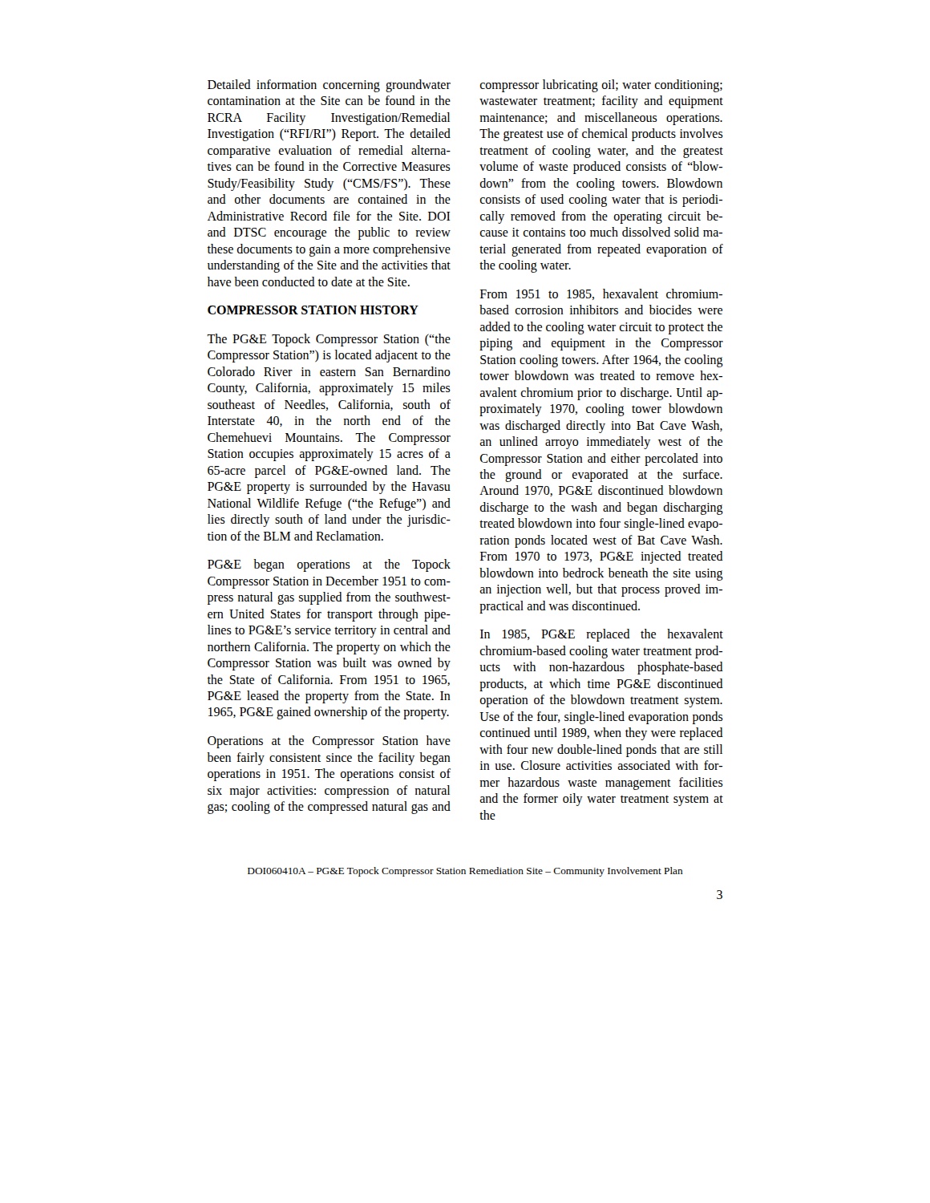Detailed information concerning groundwater contamination at the Site can be found in the RCRA Facility Investigation/Remedial Investigation (“RFI/RI”) Report. The detailed comparative evaluation of remedial alternatives can be found in the Corrective Measures Study/Feasibility Study (“CMS/FS”). These and other documents are contained in the Administrative Record file for the Site. DOI and DTSC encourage the public to review these documents to gain a more comprehensive understanding of the Site and the activities that have been conducted to date at the Site.
Compressor Station History
The PG&E Topock Compressor Station (“the Compressor Station”) is located adjacent to the Colorado River in eastern San Bernardino County, California, approximately 15 miles southeast of Needles, California, south of Interstate 40, in the north end of the Chemehuevi Mountains. The Compressor Station occupies approximately 15 acres of a 65-acre parcel of PG&E-owned land. The PG&E property is surrounded by the Havasu National Wildlife Refuge (“the Refuge”) and lies directly south of land under the jurisdiction of the BLM and Reclamation.
PG&E began operations at the Topock Compressor Station in December 1951 to compress natural gas supplied from the southwestern United States for transport through pipelines to PG&E’s service territory in central and northern California. The property on which the Compressor Station was built was owned by the State of California. From 1951 to 1965, PG&E leased the property from the State. In 1965, PG&E gained ownership of the property.
Operations at the Compressor Station have been fairly consistent since the facility began operations in 1951. The operations consist of six major activities: compression of natural gas; cooling of the compressed natural gas and compressor lubricating oil; water conditioning; wastewater treatment; facility and equipment maintenance; and miscellaneous operations. The greatest use of chemical products involves treatment of cooling water, and the greatest volume of waste produced consists of “blowdown” from the cooling towers. Blowdown consists of used cooling water that is periodically removed from the operating circuit because it contains too much dissolved solid material generated from repeated evaporation of the cooling water.
From 1951 to 1985, hexavalent chromium-based corrosion inhibitors and biocides were added to the cooling water circuit to protect the piping and equipment in the Compressor Station cooling towers. After 1964, the cooling tower blowdown was treated to remove hexavalent chromium prior to discharge. Until approximately 1970, cooling tower blowdown was discharged directly into Bat Cave Wash, an unlined arroyo immediately west of the Compressor Station and either percolated into the ground or evaporated at the surface. Around 1970, PG&E discontinued blowdown discharge to the wash and began discharging treated blowdown into four single-lined evaporation ponds located west of Bat Cave Wash. From 1970 to 1973, PG&E injected treated blowdown into bedrock beneath the site using an injection well, but that process proved impractical and was discontinued.
In 1985, PG&E replaced the hexavalent chromium-based cooling water treatment products with non-hazardous phosphate-based products, at which time PG&E discontinued operation of the blowdown treatment system. Use of the four, single-lined evaporation ponds continued until 1989, when they were replaced with four new double-lined ponds that are still in use. Closure activities associated with former hazardous waste management facilities and the former oily water treatment system at the
DOI060410A – PG&E Topock Compressor Station Remediation Site – Community Involvement Plan
3